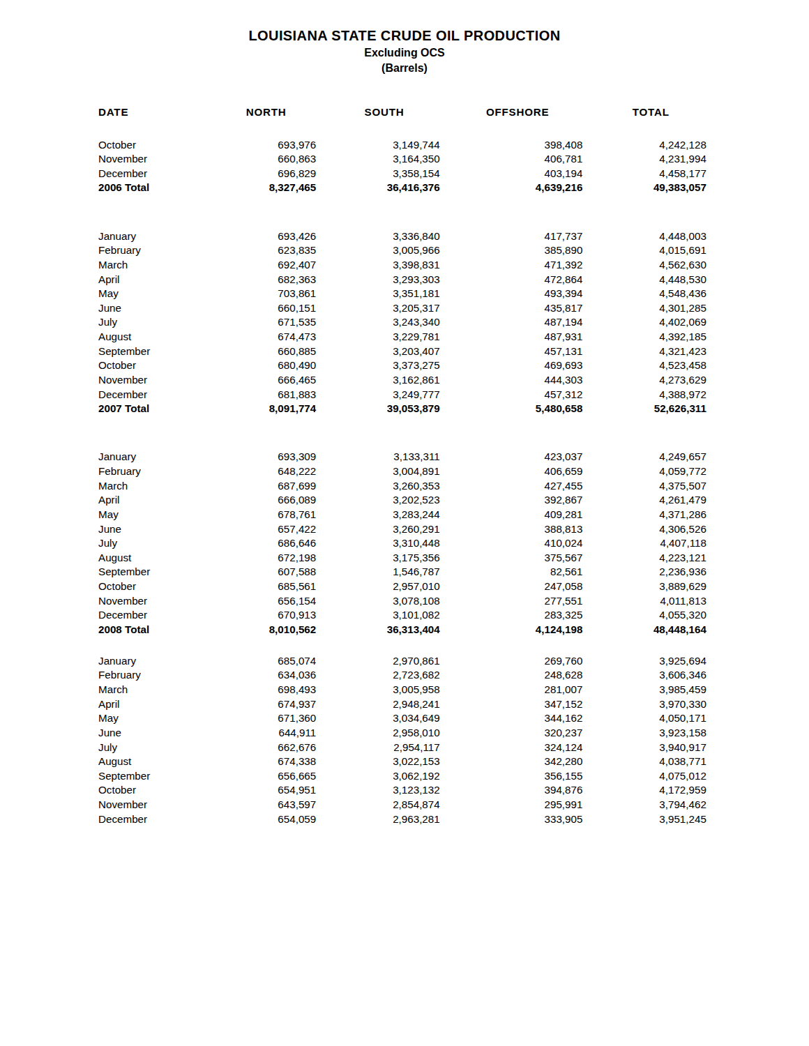LOUISIANA STATE CRUDE OIL PRODUCTION
Excluding OCS
(Barrels)
| DATE | NORTH | SOUTH | OFFSHORE | TOTAL |
| --- | --- | --- | --- | --- |
| October | 693,976 | 3,149,744 | 398,408 | 4,242,128 |
| November | 660,863 | 3,164,350 | 406,781 | 4,231,994 |
| December | 696,829 | 3,358,154 | 403,194 | 4,458,177 |
| 2006 Total | 8,327,465 | 36,416,376 | 4,639,216 | 49,383,057 |
| January | 693,426 | 3,336,840 | 417,737 | 4,448,003 |
| February | 623,835 | 3,005,966 | 385,890 | 4,015,691 |
| March | 692,407 | 3,398,831 | 471,392 | 4,562,630 |
| April | 682,363 | 3,293,303 | 472,864 | 4,448,530 |
| May | 703,861 | 3,351,181 | 493,394 | 4,548,436 |
| June | 660,151 | 3,205,317 | 435,817 | 4,301,285 |
| July | 671,535 | 3,243,340 | 487,194 | 4,402,069 |
| August | 674,473 | 3,229,781 | 487,931 | 4,392,185 |
| September | 660,885 | 3,203,407 | 457,131 | 4,321,423 |
| October | 680,490 | 3,373,275 | 469,693 | 4,523,458 |
| November | 666,465 | 3,162,861 | 444,303 | 4,273,629 |
| December | 681,883 | 3,249,777 | 457,312 | 4,388,972 |
| 2007 Total | 8,091,774 | 39,053,879 | 5,480,658 | 52,626,311 |
| January | 693,309 | 3,133,311 | 423,037 | 4,249,657 |
| February | 648,222 | 3,004,891 | 406,659 | 4,059,772 |
| March | 687,699 | 3,260,353 | 427,455 | 4,375,507 |
| April | 666,089 | 3,202,523 | 392,867 | 4,261,479 |
| May | 678,761 | 3,283,244 | 409,281 | 4,371,286 |
| June | 657,422 | 3,260,291 | 388,813 | 4,306,526 |
| July | 686,646 | 3,310,448 | 410,024 | 4,407,118 |
| August | 672,198 | 3,175,356 | 375,567 | 4,223,121 |
| September | 607,588 | 1,546,787 | 82,561 | 2,236,936 |
| October | 685,561 | 2,957,010 | 247,058 | 3,889,629 |
| November | 656,154 | 3,078,108 | 277,551 | 4,011,813 |
| December | 670,913 | 3,101,082 | 283,325 | 4,055,320 |
| 2008 Total | 8,010,562 | 36,313,404 | 4,124,198 | 48,448,164 |
| January | 685,074 | 2,970,861 | 269,760 | 3,925,694 |
| February | 634,036 | 2,723,682 | 248,628 | 3,606,346 |
| March | 698,493 | 3,005,958 | 281,007 | 3,985,459 |
| April | 674,937 | 2,948,241 | 347,152 | 3,970,330 |
| May | 671,360 | 3,034,649 | 344,162 | 4,050,171 |
| June | 644,911 | 2,958,010 | 320,237 | 3,923,158 |
| July | 662,676 | 2,954,117 | 324,124 | 3,940,917 |
| August | 674,338 | 3,022,153 | 342,280 | 4,038,771 |
| September | 656,665 | 3,062,192 | 356,155 | 4,075,012 |
| October | 654,951 | 3,123,132 | 394,876 | 4,172,959 |
| November | 643,597 | 2,854,874 | 295,991 | 3,794,462 |
| December | 654,059 | 2,963,281 | 333,905 | 3,951,245 |